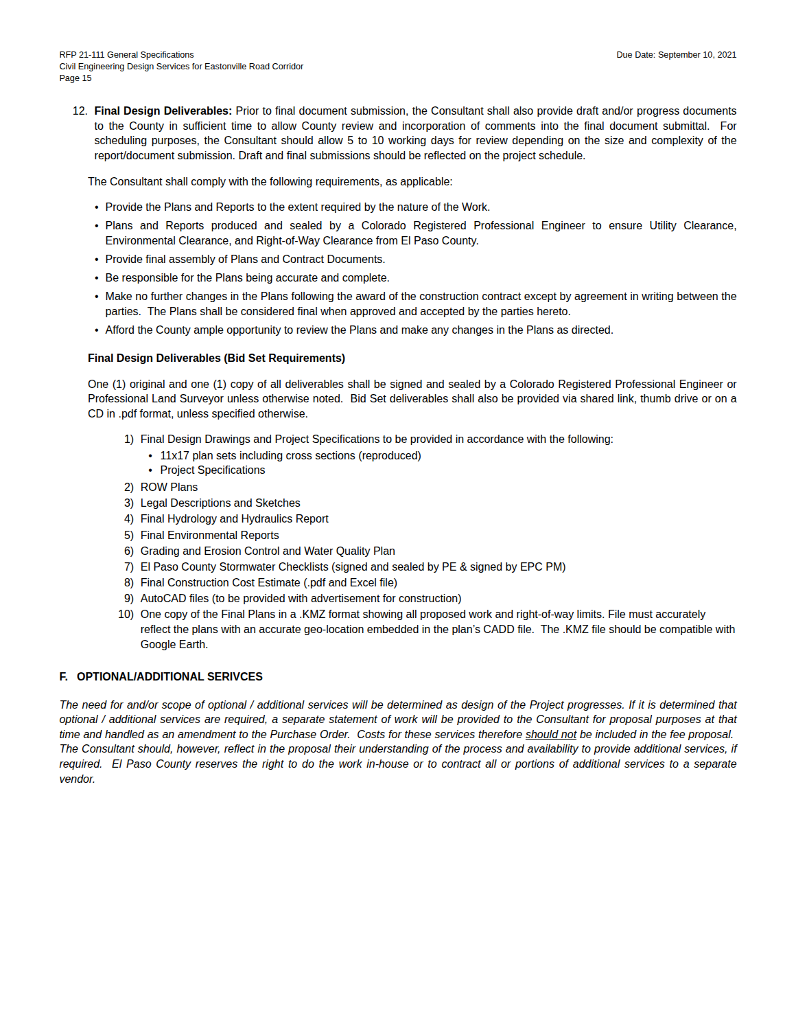RFP 21-111 General Specifications
Due Date: September 10, 2021
Civil Engineering Design Services for Eastonville Road Corridor
Page 15
12. Final Design Deliverables: Prior to final document submission, the Consultant shall also provide draft and/or progress documents to the County in sufficient time to allow County review and incorporation of comments into the final document submittal. For scheduling purposes, the Consultant should allow 5 to 10 working days for review depending on the size and complexity of the report/document submission. Draft and final submissions should be reflected on the project schedule.
The Consultant shall comply with the following requirements, as applicable:
•Provide the Plans and Reports to the extent required by the nature of the Work.
•Plans and Reports produced and sealed by a Colorado Registered Professional Engineer to ensure Utility Clearance, Environmental Clearance, and Right-of-Way Clearance from El Paso County.
•Provide final assembly of Plans and Contract Documents.
•Be responsible for the Plans being accurate and complete.
•Make no further changes in the Plans following the award of the construction contract except by agreement in writing between the parties. The Plans shall be considered final when approved and accepted by the parties hereto.
•Afford the County ample opportunity to review the Plans and make any changes in the Plans as directed.
Final Design Deliverables (Bid Set Requirements)
One (1) original and one (1) copy of all deliverables shall be signed and sealed by a Colorado Registered Professional Engineer or Professional Land Surveyor unless otherwise noted. Bid Set deliverables shall also be provided via shared link, thumb drive or on a CD in .pdf format, unless specified otherwise.
1) Final Design Drawings and Project Specifications to be provided in accordance with the following:
•11x17 plan sets including cross sections (reproduced)
•Project Specifications
2) ROW Plans
3) Legal Descriptions and Sketches
4) Final Hydrology and Hydraulics Report
5) Final Environmental Reports
6) Grading and Erosion Control and Water Quality Plan
7) El Paso County Stormwater Checklists (signed and sealed by PE & signed by EPC PM)
8) Final Construction Cost Estimate (.pdf and Excel file)
9) AutoCAD files (to be provided with advertisement for construction)
10) One copy of the Final Plans in a .KMZ format showing all proposed work and right-of-way limits. File must accurately reflect the plans with an accurate geo-location embedded in the plan’s CADD file. The .KMZ file should be compatible with Google Earth.
F. OPTIONAL/ADDITIONAL SERIVCES
The need for and/or scope of optional / additional services will be determined as design of the Project progresses. If it is determined that optional / additional services are required, a separate statement of work will be provided to the Consultant for proposal purposes at that time and handled as an amendment to the Purchase Order. Costs for these services therefore should not be included in the fee proposal. The Consultant should, however, reflect in the proposal their understanding of the process and availability to provide additional services, if required. El Paso County reserves the right to do the work in-house or to contract all or portions of additional services to a separate vendor.